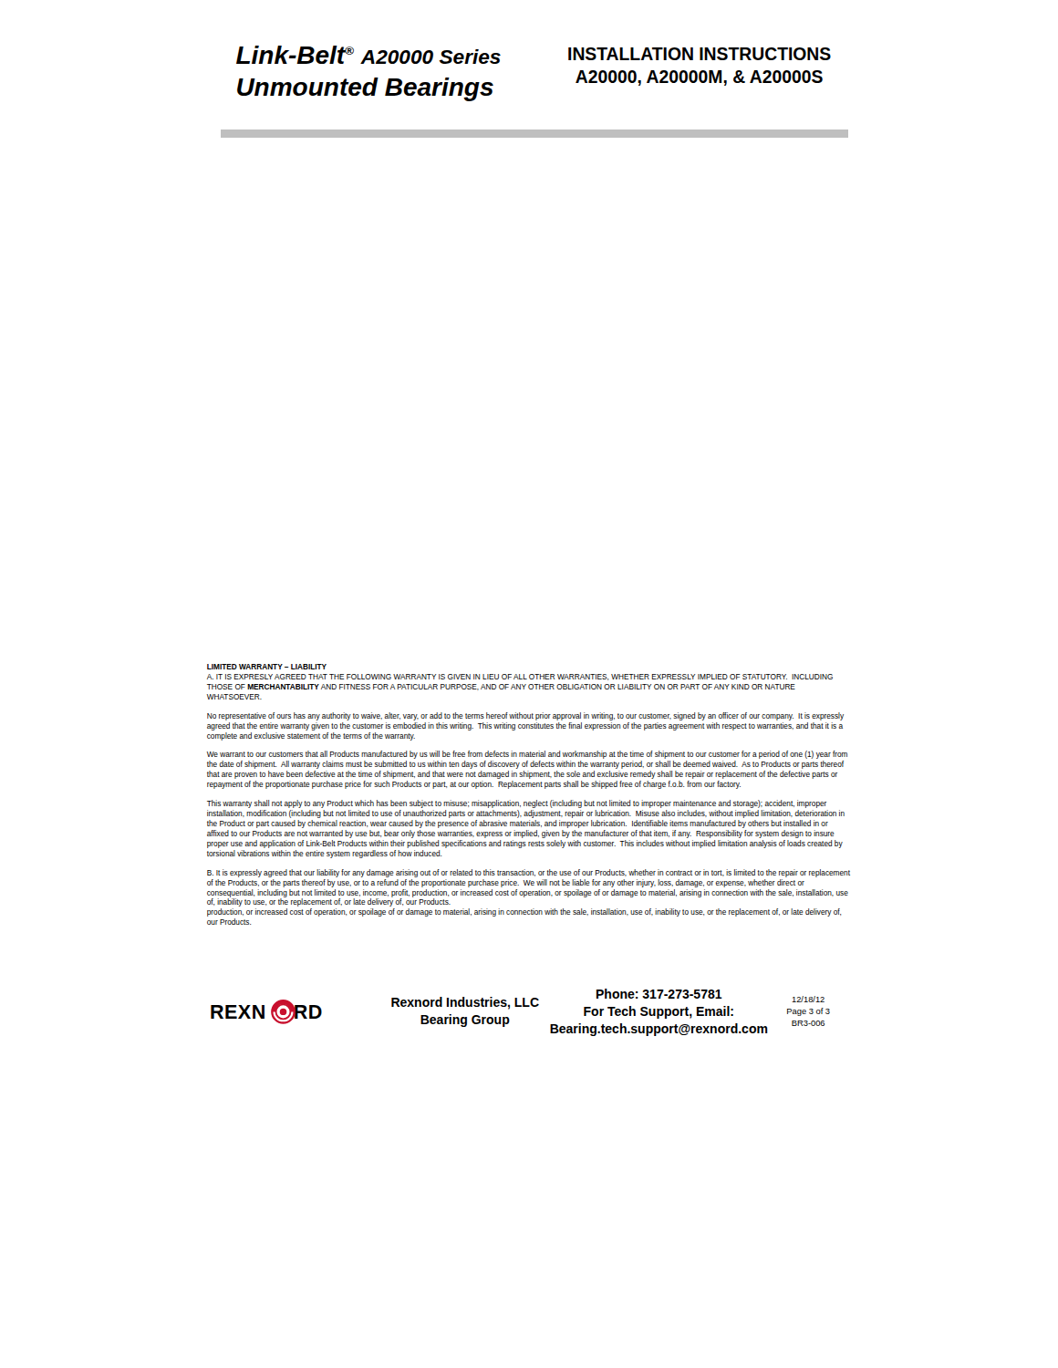Link-Belt® A20000 Series
Unmounted Bearings
INSTALLATION INSTRUCTIONS
A20000, A20000M, & A20000S
LIMITED WARRANTY – LIABILITY
A. IT IS EXPRESLY AGREED THAT THE FOLLOWING WARRANTY IS GIVEN IN LIEU OF ALL OTHER WARRANTIES, WHETHER EXPRESSLY IMPLIED OF STATUTORY. INCLUDING THOSE OF MERCHANTABILITY AND FITNESS FOR A PATICULAR PURPOSE, AND OF ANY OTHER OBLIGATION OR LIABILITY ON OR PART OF ANY KIND OR NATURE WHATSOEVER.
No representative of ours has any authority to waive, alter, vary, or add to the terms hereof without prior approval in writing, to our customer, signed by an officer of our company. It is expressly agreed that the entire warranty given to the customer is embodied in this writing. This writing constitutes the final expression of the parties agreement with respect to warranties, and that it is a complete and exclusive statement of the terms of the warranty.
We warrant to our customers that all Products manufactured by us will be free from defects in material and workmanship at the time of shipment to our customer for a period of one (1) year from the date of shipment. All warranty claims must be submitted to us within ten days of discovery of defects within the warranty period, or shall be deemed waived. As to Products or parts thereof that are proven to have been defective at the time of shipment, and that were not damaged in shipment, the sole and exclusive remedy shall be repair or replacement of the defective parts or repayment of the proportionate purchase price for such Products or part, at our option. Replacement parts shall be shipped free of charge f.o.b. from our factory.
This warranty shall not apply to any Product which has been subject to misuse; misapplication, neglect (including but not limited to improper maintenance and storage); accident, improper installation, modification (including but not limited to use of unauthorized parts or attachments), adjustment, repair or lubrication. Misuse also includes, without implied limitation, deterioration in the Product or part caused by chemical reaction, wear caused by the presence of abrasive materials, and improper lubrication. Identifiable items manufactured by others but installed in or affixed to our Products are not warranted by use but, bear only those warranties, express or implied, given by the manufacturer of that item, if any. Responsibility for system design to insure proper use and application of Link-Belt Products within their published specifications and ratings rests solely with customer. This includes without implied limitation analysis of loads created by torsional vibrations within the entire system regardless of how induced.
B. It is expressly agreed that our liability for any damage arising out of or related to this transaction, or the use of our Products, whether in contract or in tort, is limited to the repair or replacement of the Products, or the parts thereof by use, or to a refund of the proportionate purchase price. We will not be liable for any other injury, loss, damage, or expense, whether direct or consequential, including but not limited to use, income, profit, production, or increased cost of operation, or spoilage of or damage to material, arising in connection with the sale, installation, use of, inability to use, or the replacement of, or late delivery of, our Products.
production, or increased cost of operation, or spoilage of or damage to material, arising in connection with the sale, installation, use of, inability to use, or the replacement of, or late delivery of, our Products.
REXN RD
Rexnord Industries, LLC
Bearing Group
Phone: 317-273-5781
For Tech Support, Email:
Bearing.tech.support@rexnord.com
12/18/12
Page 3 of 3
BR3-006